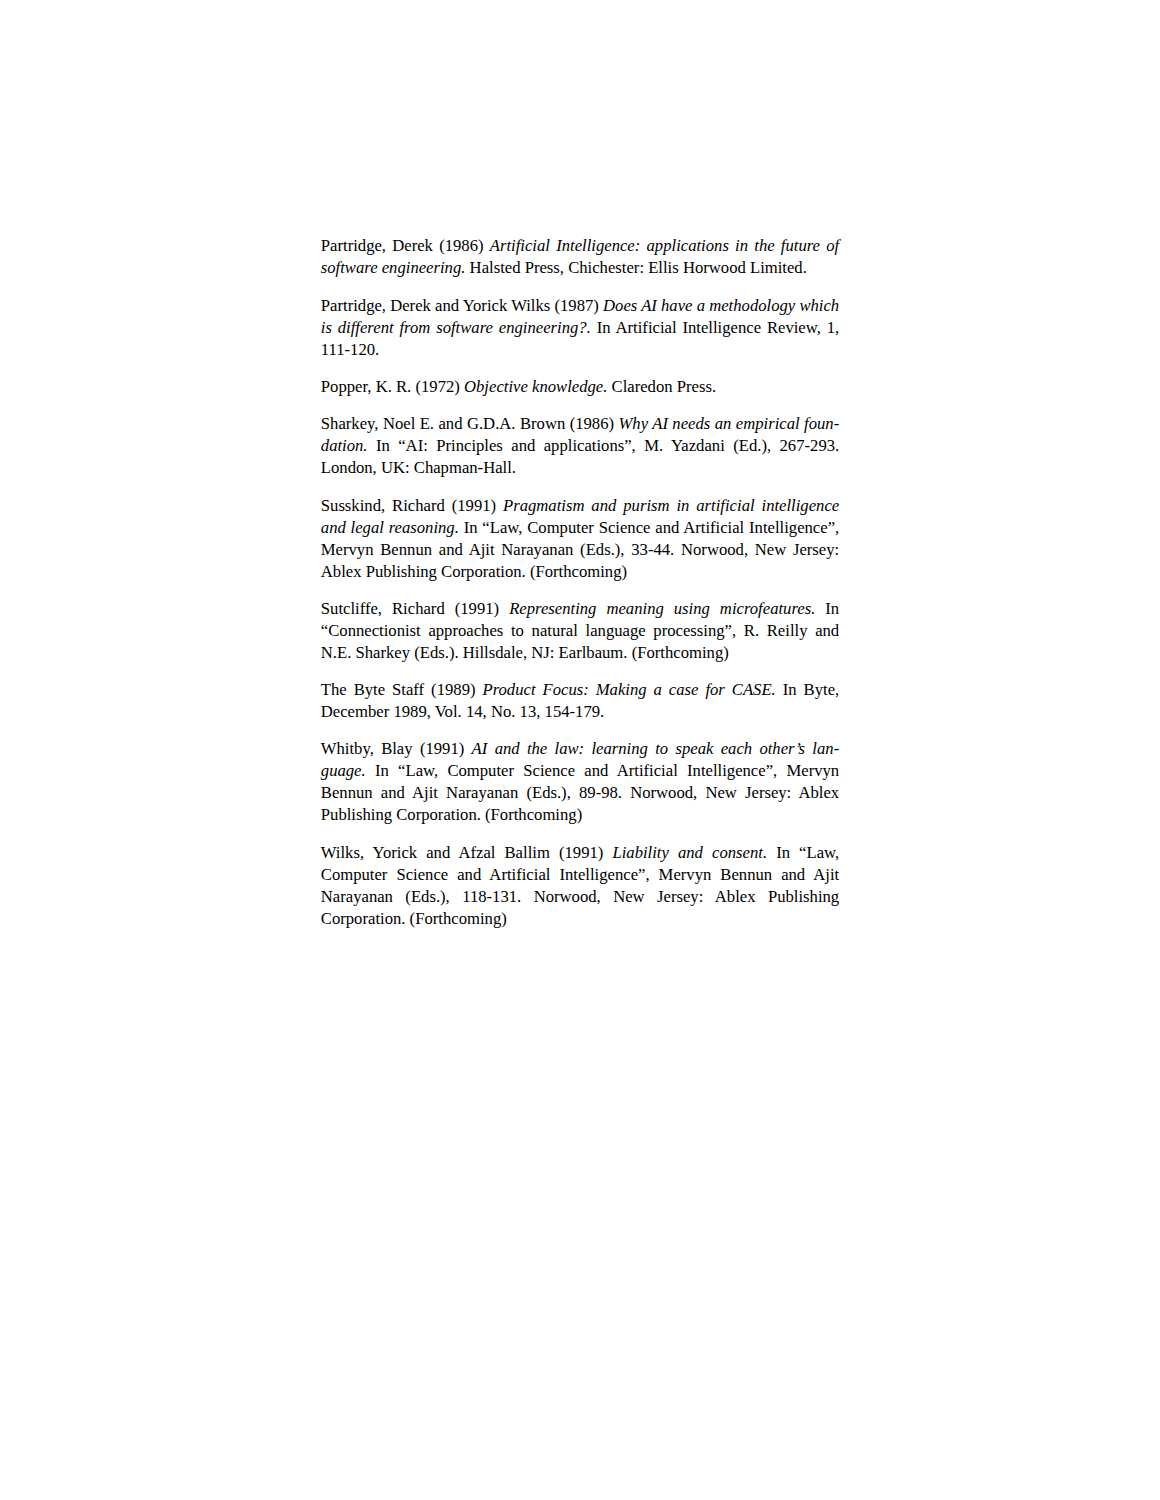Partridge, Derek (1986) Artificial Intelligence: applications in the future of software engineering. Halsted Press, Chichester: Ellis Horwood Limited.
Partridge, Derek and Yorick Wilks (1987) Does AI have a methodology which is different from software engineering?. In Artificial Intelligence Review, 1, 111-120.
Popper, K. R. (1972) Objective knowledge. Claredon Press.
Sharkey, Noel E. and G.D.A. Brown (1986) Why AI needs an empirical foundation. In “AI: Principles and applications”, M. Yazdani (Ed.), 267-293. London, UK: Chapman-Hall.
Susskind, Richard (1991) Pragmatism and purism in artificial intelligence and legal reasoning. In “Law, Computer Science and Artificial Intelligence”, Mervyn Bennun and Ajit Narayanan (Eds.), 33-44. Norwood, New Jersey: Ablex Publishing Corporation. (Forthcoming)
Sutcliffe, Richard (1991) Representing meaning using microfeatures. In “Connectionist approaches to natural language processing”, R. Reilly and N.E. Sharkey (Eds.). Hillsdale, NJ: Earlbaum. (Forthcoming)
The Byte Staff (1989) Product Focus: Making a case for CASE. In Byte, December 1989, Vol. 14, No. 13, 154-179.
Whitby, Blay (1991) AI and the law: learning to speak each other’s language. In “Law, Computer Science and Artificial Intelligence”, Mervyn Bennun and Ajit Narayanan (Eds.), 89-98. Norwood, New Jersey: Ablex Publishing Corporation. (Forthcoming)
Wilks, Yorick and Afzal Ballim (1991) Liability and consent. In “Law, Computer Science and Artificial Intelligence”, Mervyn Bennun and Ajit Narayanan (Eds.), 118-131. Norwood, New Jersey: Ablex Publishing Corporation. (Forthcoming)